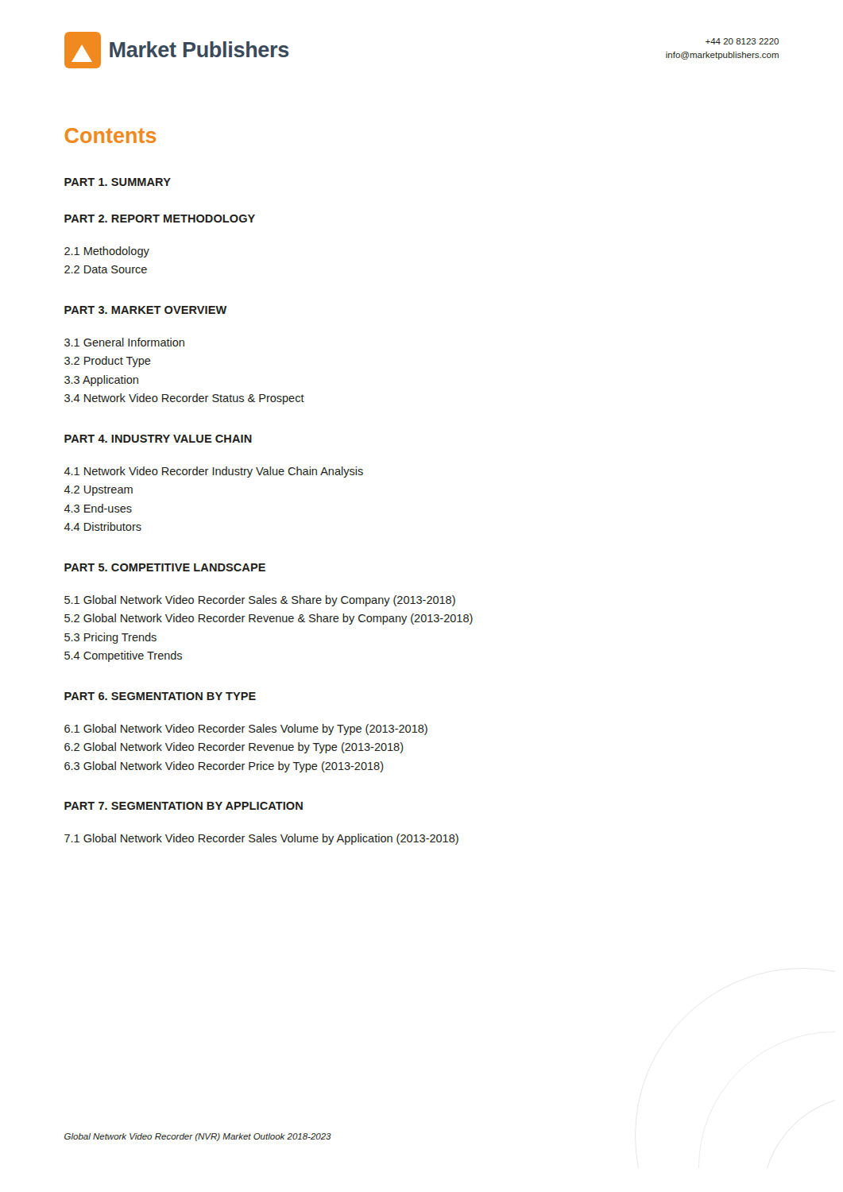Market Publishers
+44 20 8123 2220
info@marketpublishers.com
Contents
PART 1. SUMMARY
PART 2. REPORT METHODOLOGY
2.1 Methodology
2.2 Data Source
PART 3. MARKET OVERVIEW
3.1 General Information
3.2 Product Type
3.3 Application
3.4 Network Video Recorder Status & Prospect
PART 4. INDUSTRY VALUE CHAIN
4.1 Network Video Recorder Industry Value Chain Analysis
4.2 Upstream
4.3 End-uses
4.4 Distributors
PART 5. COMPETITIVE LANDSCAPE
5.1 Global Network Video Recorder Sales & Share by Company (2013-2018)
5.2 Global Network Video Recorder Revenue & Share by Company (2013-2018)
5.3 Pricing Trends
5.4 Competitive Trends
PART 6. SEGMENTATION BY TYPE
6.1 Global Network Video Recorder Sales Volume by Type (2013-2018)
6.2 Global Network Video Recorder Revenue by Type (2013-2018)
6.3 Global Network Video Recorder Price by Type (2013-2018)
PART 7. SEGMENTATION BY APPLICATION
7.1 Global Network Video Recorder Sales Volume by Application (2013-2018)
Global Network Video Recorder (NVR) Market Outlook 2018-2023